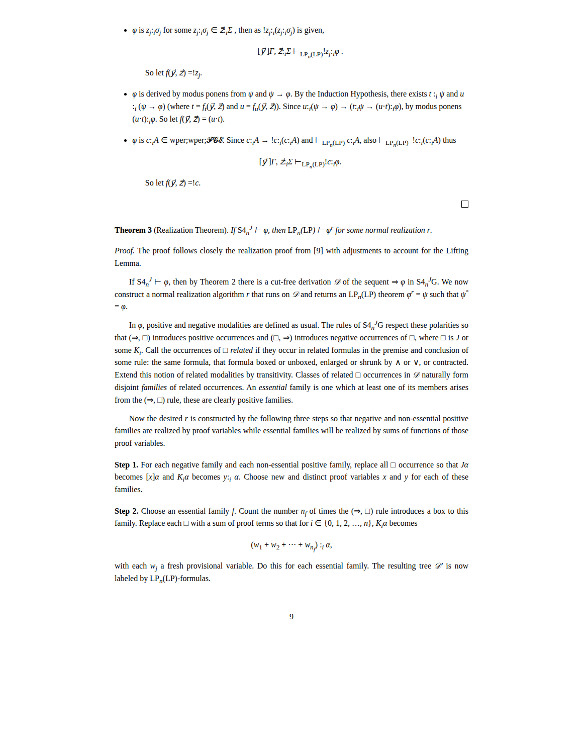φ is zj:iσj for some zj:iσj ∈ z⃗:iΣ , then as !zj:i(zj:iσj) is given,
[y⃗ ]Γ, z⃗:iΣ ⊢LPn(LP)!zj:iφ .
So let f(y⃗, z⃗) =!zj.
φ is derived by modus ponens from ψ and ψ → φ. By the Induction Hypothesis, there exists t :i ψ and u :i (ψ → φ) (where t = ft(y⃗, z⃗) and u = fu(y⃗, z⃗)). Since u:i(ψ → φ) → (t:iψ → (u·t):iφ), by modus ponens (u·t):iφ. So let f(y⃗, z⃗) = (u·t).
φ is c:iA ∈ wper;wper; 𝓕𝓖𝓔. Since c:iA → !c:i(c:iA) and ⊢LPn(LP) c:iA, also ⊢LPn(LP) !c:i(c:iA) thus
[y⃗ ]Γ, z⃗:iΣ ⊢LPn(LP)!c:iφ.
So let f(y⃗, z⃗) =!c.
Theorem 3 (Realization Theorem). If S4nJ ⊢ φ, then LPn(LP) ⊢ φr for some normal realization r.
Proof. The proof follows closely the realization proof from [9] with adjustments to account for the Lifting Lemma.
If S4nJ ⊢ φ, then by Theorem 2 there is a cut-free derivation 𝒟 of the sequent ⇒ φ in S4nJG. We now construct a normal realization algorithm r that runs on 𝒟 and returns an LPn(LP) theorem φr = ψ such that ψ° = φ.
In φ, positive and negative modalities are defined as usual. The rules of S4nJG respect these polarities so that (⇒, □) introduces positive occurrences and (□, ⇒) introduces negative occurrences of □, where □ is J or some Ki. Call the occurrences of □ related if they occur in related formulas in the premise and conclusion of some rule: the same formula, that formula boxed or unboxed, enlarged or shrunk by ∧ or ∨, or contracted. Extend this notion of related modalities by transitivity. Classes of related □ occurrences in 𝒟 naturally form disjoint families of related occurrences. An essential family is one which at least one of its members arises from the (⇒, □) rule, these are clearly positive families.
Now the desired r is constructed by the following three steps so that negative and non-essential positive families are realized by proof variables while essential families will be realized by sums of functions of those proof variables.
Step 1. For each negative family and each non-essential positive family, replace all □ occurrence so that Jα becomes [x]α and Kiα becomes y:i α. Choose new and distinct proof variables x and y for each of these families.
Step 2. Choose an essential family f. Count the number nf of times the (⇒, □) rule introduces a box to this family. Replace each □ with a sum of proof terms so that for i ∈ {0, 1, 2, …, n}, Kiα becomes
(w1 + w2 + ··· + wnf) :i α,
with each wj a fresh provisional variable. Do this for each essential family. The resulting tree 𝒟′ is now labeled by LPn(LP)-formulas.
9